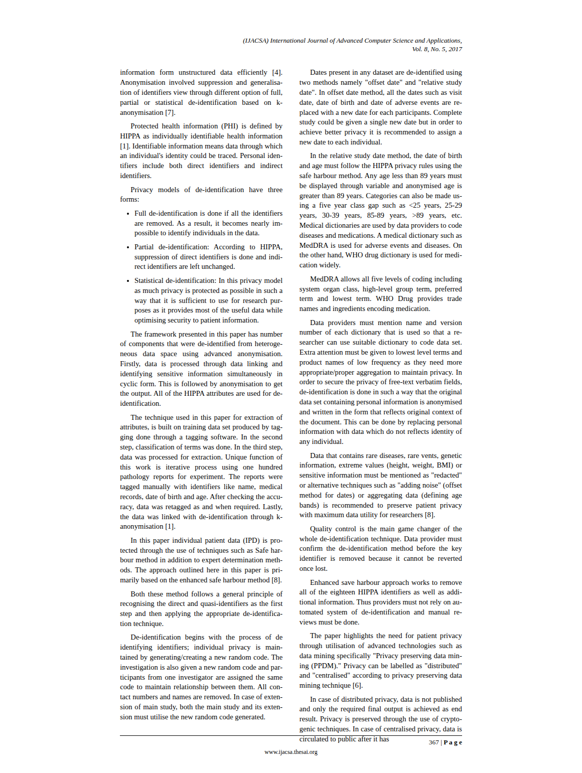(IJACSA) International Journal of Advanced Computer Science and Applications,
Vol. 8, No. 5, 2017
information form unstructured data efficiently [4]. Anonymisation involved suppression and generalisation of identifiers view through different option of full, partial or statistical de-identification based on k-anonymisation [7].
Protected health information (PHI) is defined by HIPPA as individually identifiable health information [1]. Identifiable information means data through which an individual's identity could be traced. Personal identifiers include both direct identifiers and indirect identifiers.
Privacy models of de-identification have three forms:
Full de-identification is done if all the identifiers are removed. As a result, it becomes nearly impossible to identify individuals in the data.
Partial de-identification: According to HIPPA, suppression of direct identifiers is done and indirect identifiers are left unchanged.
Statistical de-identification: In this privacy model as much privacy is protected as possible in such a way that it is sufficient to use for research purposes as it provides most of the useful data while optimising security to patient information.
The framework presented in this paper has number of components that were de-identified from heterogeneous data space using advanced anonymisation. Firstly, data is processed through data linking and identifying sensitive information simultaneously in cyclic form. This is followed by anonymisation to get the output. All of the HIPPA attributes are used for de-identification.
The technique used in this paper for extraction of attributes, is built on training data set produced by tagging done through a tagging software. In the second step, classification of terms was done. In the third step, data was processed for extraction. Unique function of this work is iterative process using one hundred pathology reports for experiment. The reports were tagged manually with identifiers like name, medical records, date of birth and age. After checking the accuracy, data was retagged as and when required. Lastly, the data was linked with de-identification through k-anonymisation [1].
In this paper individual patient data (IPD) is protected through the use of techniques such as Safe harbour method in addition to expert determination methods. The approach outlined here in this paper is primarily based on the enhanced safe harbour method [8].
Both these method follows a general principle of recognising the direct and quasi-identifiers as the first step and then applying the appropriate de-identification technique.
De-identification begins with the process of de identifying identifiers; individual privacy is maintained by generating/creating a new random code. The investigation is also given a new random code and participants from one investigator are assigned the same code to maintain relationship between them. All contact numbers and names are removed. In case of extension of main study, both the main study and its extension must utilise the new random code generated.
Dates present in any dataset are de-identified using two methods namely "offset date" and "relative study date". In offset date method, all the dates such as visit date, date of birth and date of adverse events are replaced with a new date for each participants. Complete study could be given a single new date but in order to achieve better privacy it is recommended to assign a new date to each individual.
In the relative study date method, the date of birth and age must follow the HIPPA privacy rules using the safe harbour method. Any age less than 89 years must be displayed through variable and anonymised age is greater than 89 years. Categories can also be made using a five year class gap such as <25 years, 25-29 years, 30-39 years, 85-89 years, >89 years, etc. Medical dictionaries are used by data providers to code diseases and medications. A medical dictionary such as MedDRA is used for adverse events and diseases. On the other hand, WHO drug dictionary is used for medication widely.
MedDRA allows all five levels of coding including system organ class, high-level group term, preferred term and lowest term. WHO Drug provides trade names and ingredients encoding medication.
Data providers must mention name and version number of each dictionary that is used so that a researcher can use suitable dictionary to code data set. Extra attention must be given to lowest level terms and product names of low frequency as they need more appropriate/proper aggregation to maintain privacy. In order to secure the privacy of free-text verbatim fields, de-identification is done in such a way that the original data set containing personal information is anonymised and written in the form that reflects original context of the document. This can be done by replacing personal information with data which do not reflects identity of any individual.
Data that contains rare diseases, rare vents, genetic information, extreme values (height, weight, BMI) or sensitive information must be mentioned as "redacted" or alternative techniques such as "adding noise" (offset method for dates) or aggregating data (defining age bands) is recommended to preserve patient privacy with maximum data utility for researchers [8].
Quality control is the main game changer of the whole de-identification technique. Data provider must confirm the de-identification method before the key identifier is removed because it cannot be reverted once lost.
Enhanced save harbour approach works to remove all of the eighteen HIPPA identifiers as well as additional information. Thus providers must not rely on automated system of de-identification and manual reviews must be done.
The paper highlights the need for patient privacy through utilisation of advanced technologies such as data mining specifically "Privacy preserving data mining (PPDM)." Privacy can be labelled as "distributed" and "centralised" according to privacy preserving data mining technique [6].
In case of distributed privacy, data is not published and only the required final output is achieved as end result. Privacy is preserved through the use of cryptogenic techniques. In case of centralised privacy, data is circulated to public after it has
367 | P a g e
www.ijacsa.thesai.org